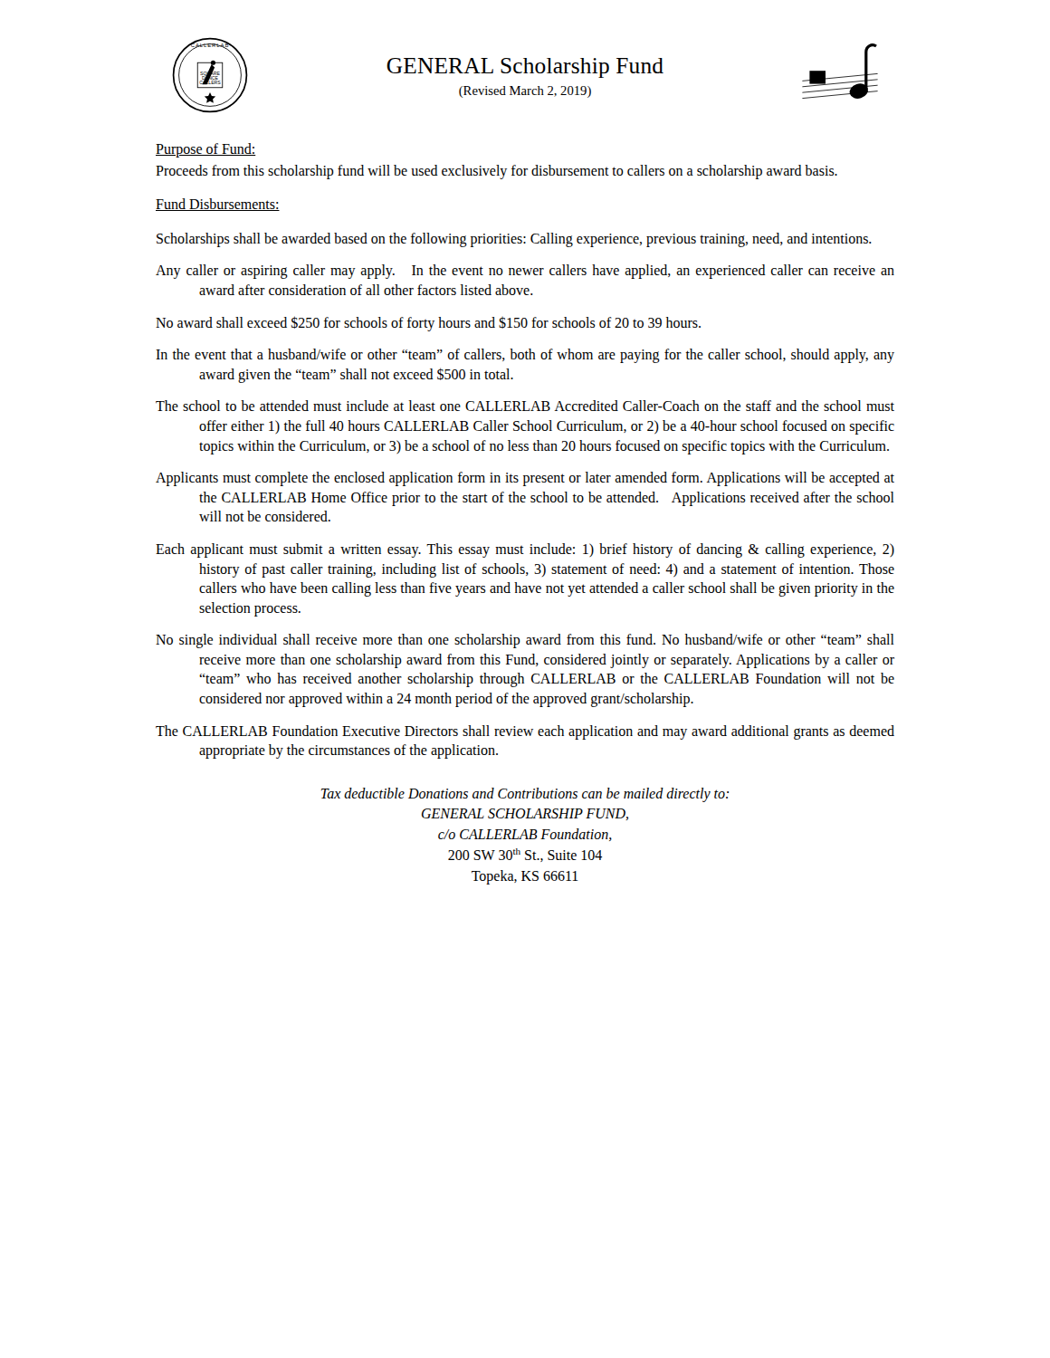SQUARE DANCE CALLERS CALLERLAB
GENERAL Scholarship Fund
(Revised March 2, 2019)
Purpose of Fund:
Proceeds from this scholarship fund will be used exclusively for disbursement to callers on a scholarship award basis.
Fund Disbursements:
Scholarships shall be awarded based on the following priorities: Calling experience, previous training, need, and intentions.
Any caller or aspiring caller may apply. In the event no newer callers have applied, an experienced caller can receive an award after consideration of all other factors listed above.
No award shall exceed $250 for schools of forty hours and $150 for schools of 20 to 39 hours.
In the event that a husband/wife or other “team” of callers, both of whom are paying for the caller school, should apply, any award given the “team” shall not exceed $500 in total.
The school to be attended must include at least one CALLERLAB Accredited Caller-Coach on the staff and the school must offer either 1) the full 40 hours CALLERLAB Caller School Curriculum, or 2) be a 40-hour school focused on specific topics within the Curriculum, or 3) be a school of no less than 20 hours focused on specific topics with the Curriculum.
Applicants must complete the enclosed application form in its present or later amended form. Applications will be accepted at the CALLERLAB Home Office prior to the start of the school to be attended. Applications received after the school will not be considered.
Each applicant must submit a written essay. This essay must include: 1) brief history of dancing & calling experience, 2) history of past caller training, including list of schools, 3) statement of need: 4) and a statement of intention. Those callers who have been calling less than five years and have not yet attended a caller school shall be given priority in the selection process.
No single individual shall receive more than one scholarship award from this fund. No husband/wife or other “team” shall receive more than one scholarship award from this Fund, considered jointly or separately. Applications by a caller or “team” who has received another scholarship through CALLERLAB or the CALLERLAB Foundation will not be considered nor approved within a 24 month period of the approved grant/scholarship.
The CALLERLAB Foundation Executive Directors shall review each application and may award additional grants as deemed appropriate by the circumstances of the application.
Tax deductible Donations and Contributions can be mailed directly to:
GENERAL SCHOLARSHIP FUND,
c/o CALLERLAB Foundation,
200 SW 30th St., Suite 104
Topeka, KS 66611